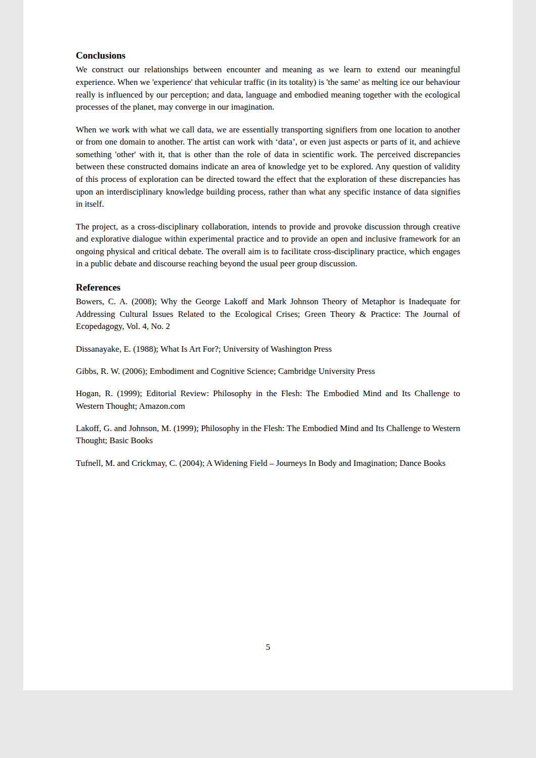Conclusions
We construct our relationships between encounter and meaning as we learn to extend our meaningful experience. When we 'experience' that vehicular traffic (in its totality) is 'the same' as melting ice our behaviour really is influenced by our perception; and data, language and embodied meaning together with the ecological processes of the planet, may converge in our imagination.
When we work with what we call data, we are essentially transporting signifiers from one location to another or from one domain to another. The artist can work with ‘data’, or even just aspects or parts of it, and achieve something 'other' with it, that is other than the role of data in scientific work. The perceived discrepancies between these constructed domains indicate an area of knowledge yet to be explored. Any question of validity of this process of exploration can be directed toward the effect that the exploration of these discrepancies has upon an interdisciplinary knowledge building process, rather than what any specific instance of data signifies in itself.
The project, as a cross-disciplinary collaboration, intends to provide and provoke discussion through creative and explorative dialogue within experimental practice and to provide an open and inclusive framework for an ongoing physical and critical debate. The overall aim is to facilitate cross-disciplinary practice, which engages in a public debate and discourse reaching beyond the usual peer group discussion.
References
Bowers, C. A. (2008); Why the George Lakoff and Mark Johnson Theory of Metaphor is Inadequate for Addressing Cultural Issues Related to the Ecological Crises; Green Theory & Practice: The Journal of Ecopedagogy, Vol. 4, No. 2
Dissanayake, E. (1988); What Is Art For?; University of Washington Press
Gibbs, R. W. (2006); Embodiment and Cognitive Science; Cambridge University Press
Hogan, R. (1999); Editorial Review: Philosophy in the Flesh: The Embodied Mind and Its Challenge to Western Thought; Amazon.com
Lakoff, G. and Johnson, M. (1999); Philosophy in the Flesh: The Embodied Mind and Its Challenge to Western Thought; Basic Books
Tufnell, M. and Crickmay, C. (2004); A Widening Field – Journeys In Body and Imagination; Dance Books
5